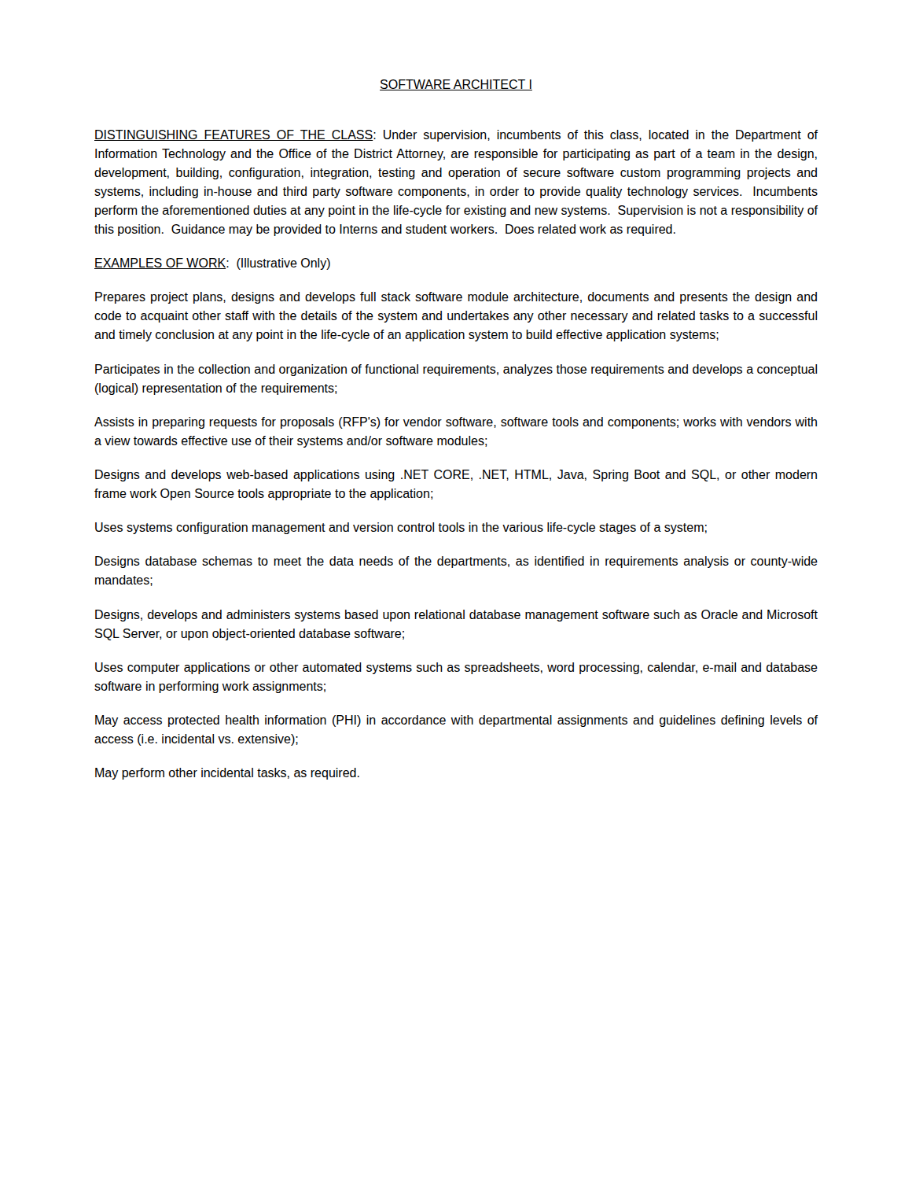SOFTWARE ARCHITECT I
DISTINGUISHING FEATURES OF THE CLASS: Under supervision, incumbents of this class, located in the Department of Information Technology and the Office of the District Attorney, are responsible for participating as part of a team in the design, development, building, configuration, integration, testing and operation of secure software custom programming projects and systems, including in-house and third party software components, in order to provide quality technology services. Incumbents perform the aforementioned duties at any point in the life-cycle for existing and new systems. Supervision is not a responsibility of this position. Guidance may be provided to Interns and student workers. Does related work as required.
EXAMPLES OF WORK: (Illustrative Only)
Prepares project plans, designs and develops full stack software module architecture, documents and presents the design and code to acquaint other staff with the details of the system and undertakes any other necessary and related tasks to a successful and timely conclusion at any point in the life-cycle of an application system to build effective application systems;
Participates in the collection and organization of functional requirements, analyzes those requirements and develops a conceptual (logical) representation of the requirements;
Assists in preparing requests for proposals (RFP's) for vendor software, software tools and components; works with vendors with a view towards effective use of their systems and/or software modules;
Designs and develops web-based applications using .NET CORE, .NET, HTML, Java, Spring Boot and SQL, or other modern frame work Open Source tools appropriate to the application;
Uses systems configuration management and version control tools in the various life-cycle stages of a system;
Designs database schemas to meet the data needs of the departments, as identified in requirements analysis or county-wide mandates;
Designs, develops and administers systems based upon relational database management software such as Oracle and Microsoft SQL Server, or upon object-oriented database software;
Uses computer applications or other automated systems such as spreadsheets, word processing, calendar, e-mail and database software in performing work assignments;
May access protected health information (PHI) in accordance with departmental assignments and guidelines defining levels of access (i.e. incidental vs. extensive);
May perform other incidental tasks, as required.